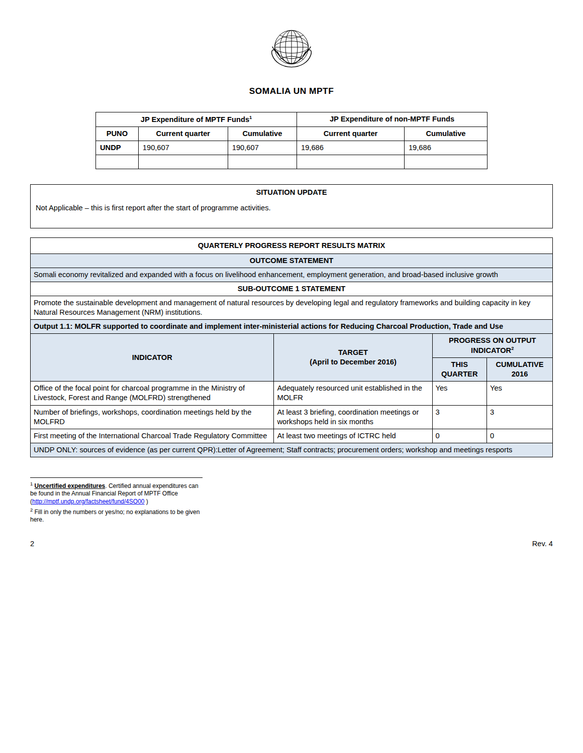SOMALIA UN MPTF
| JP Expenditure of MPTF Funds 1 | JP Expenditure of non-MPTF Funds |
| --- | --- |
| PUNO | Current quarter | Cumulative | Current quarter | Cumulative |
| UNDP | 190,607 | 190,607 | 19,686 | 19,686 |
SITUATION UPDATE
Not Applicable – this is first report after the start of programme activities.
QUARTERLY PROGRESS REPORT RESULTS MATRIX
| OUTCOME STATEMENT |
| Somali economy revitalized and expanded with a focus on livelihood enhancement, employment generation, and broad-based inclusive growth |
| SUB-OUTCOME 1 STATEMENT |
| Promote the sustainable development and management of natural resources by developing legal and regulatory frameworks and building capacity in key Natural Resources Management (NRM) institutions. |
| Output 1.1: MOLFR supported to coordinate and implement inter-ministerial actions for Reducing Charcoal Production, Trade and Use |
| INDICATOR | TARGET (April to December 2016) | PROGRESS ON OUTPUT INDICATOR 2 |
| THIS QUARTER | CUMULATIVE 2016 |
| Office of the focal point for charcoal programme in the Ministry of Livestock, Forest and Range (MOLFRD) strengthened | Adequately resourced unit established in the MOLFR | Yes | Yes |
| Number of briefings, workshops, coordination meetings held by the MOLFRD | At least 3 briefing, coordination meetings or workshops held in six months | 3 | 3 |
| First meeting of the International Charcoal Trade Regulatory Committee | At least two meetings of ICTRC held | 0 | 0 |
| UNDP ONLY: sources of evidence (as per current QPR):Letter of Agreement; Staff contracts; procurement orders; workshop and meetings resports |
1 Uncertified expenditures. Certified annual expenditures can be found in the Annual Financial Report of MPTF Office (http://mptf.undp.org/factsheet/fund/4SO00 )
2 Fill in only the numbers or yes/no; no explanations to be given here.
2 Rev. 4